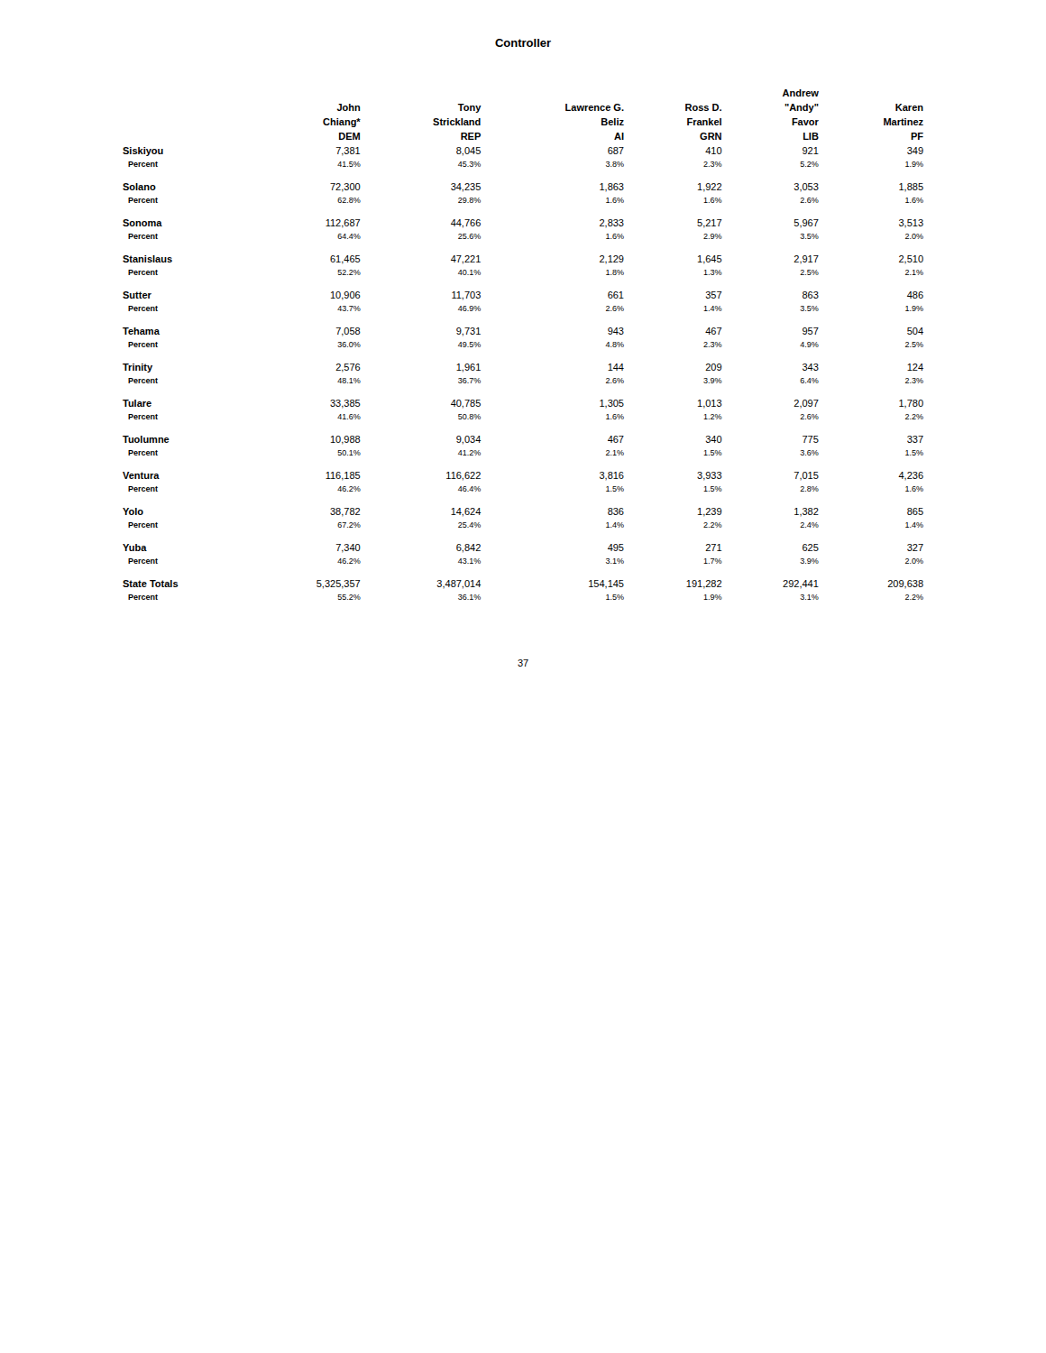Controller
| | | | | | Andrew | |
| --- | --- | --- | --- | --- | --- | --- |
| | John | Tony | Lawrence G. | Ross D. | "Andy" | Karen |
| | Chiang* | Strickland | Beliz | Frankel | Favor | Martinez |
| | DEM | REP | AI | GRN | LIB | PF |
| Siskiyou | 7,381 | 8,045 | 687 | 410 | 921 | 349 |
| Percent | 41.5% | 45.3% | 3.8% | 2.3% | 5.2% | 1.9% |
| Solano | 72,300 | 34,235 | 1,863 | 1,922 | 3,053 | 1,885 |
| Percent | 62.8% | 29.8% | 1.6% | 1.6% | 2.6% | 1.6% |
| Sonoma | 112,687 | 44,766 | 2,833 | 5,217 | 5,967 | 3,513 |
| Percent | 64.4% | 25.6% | 1.6% | 2.9% | 3.5% | 2.0% |
| Stanislaus | 61,465 | 47,221 | 2,129 | 1,645 | 2,917 | 2,510 |
| Percent | 52.2% | 40.1% | 1.8% | 1.3% | 2.5% | 2.1% |
| Sutter | 10,906 | 11,703 | 661 | 357 | 863 | 486 |
| Percent | 43.7% | 46.9% | 2.6% | 1.4% | 3.5% | 1.9% |
| Tehama | 7,058 | 9,731 | 943 | 467 | 957 | 504 |
| Percent | 36.0% | 49.5% | 4.8% | 2.3% | 4.9% | 2.5% |
| Trinity | 2,576 | 1,961 | 144 | 209 | 343 | 124 |
| Percent | 48.1% | 36.7% | 2.6% | 3.9% | 6.4% | 2.3% |
| Tulare | 33,385 | 40,785 | 1,305 | 1,013 | 2,097 | 1,780 |
| Percent | 41.6% | 50.8% | 1.6% | 1.2% | 2.6% | 2.2% |
| Tuolumne | 10,988 | 9,034 | 467 | 340 | 775 | 337 |
| Percent | 50.1% | 41.2% | 2.1% | 1.5% | 3.6% | 1.5% |
| Ventura | 116,185 | 116,622 | 3,816 | 3,933 | 7,015 | 4,236 |
| Percent | 46.2% | 46.4% | 1.5% | 1.5% | 2.8% | 1.6% |
| Yolo | 38,782 | 14,624 | 836 | 1,239 | 1,382 | 865 |
| Percent | 67.2% | 25.4% | 1.4% | 2.2% | 2.4% | 1.4% |
| Yuba | 7,340 | 6,842 | 495 | 271 | 625 | 327 |
| Percent | 46.2% | 43.1% | 3.1% | 1.7% | 3.9% | 2.0% |
| State Totals | 5,325,357 | 3,487,014 | 154,145 | 191,282 | 292,441 | 209,638 |
| Percent | 55.2% | 36.1% | 1.5% | 1.9% | 3.1% | 2.2% |
37